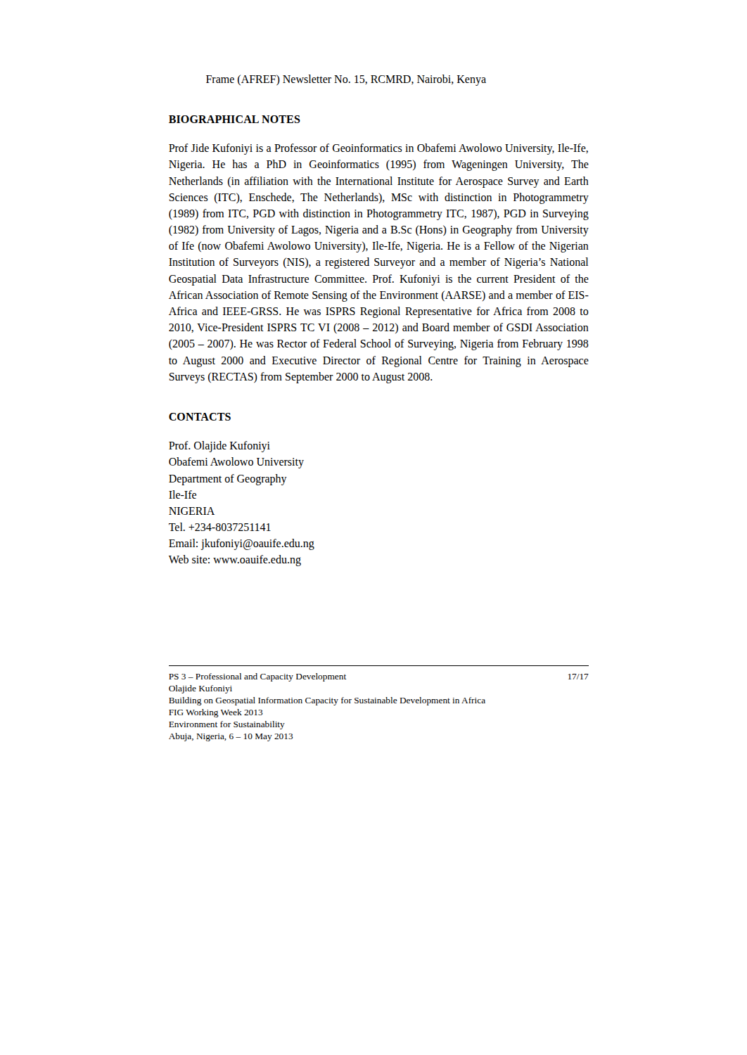Frame (AFREF) Newsletter No. 15, RCMRD, Nairobi, Kenya
BIOGRAPHICAL NOTES
Prof Jide Kufoniyi is a Professor of Geoinformatics in Obafemi Awolowo University, Ile-Ife, Nigeria. He has a PhD in Geoinformatics (1995) from Wageningen University, The Netherlands (in affiliation with the International Institute for Aerospace Survey and Earth Sciences (ITC), Enschede, The Netherlands), MSc with distinction in Photogrammetry (1989) from ITC, PGD with distinction in Photogrammetry ITC, 1987), PGD in Surveying (1982) from University of Lagos, Nigeria and a B.Sc (Hons) in Geography from University of Ife (now Obafemi Awolowo University), Ile-Ife, Nigeria. He is a Fellow of the Nigerian Institution of Surveyors (NIS), a registered Surveyor and a member of Nigeria’s National Geospatial Data Infrastructure Committee. Prof. Kufoniyi is the current President of the African Association of Remote Sensing of the Environment (AARSE) and a member of EIS-Africa and IEEE-GRSS. He was ISPRS Regional Representative for Africa from 2008 to 2010, Vice-President ISPRS TC VI (2008 – 2012) and Board member of GSDI Association (2005 – 2007). He was Rector of Federal School of Surveying, Nigeria from February 1998 to August 2000 and Executive Director of Regional Centre for Training in Aerospace Surveys (RECTAS) from September 2000 to August 2008.
CONTACTS
Prof. Olajide Kufoniyi
Obafemi Awolowo University
Department of Geography
Ile-Ife
NIGERIA
Tel. +234-8037251141
Email: jkufoniyi@oauife.edu.ng
Web site: www.oauife.edu.ng
17/17
PS 3 – Professional and Capacity Development
Olajide Kufoniyi
Building on Geospatial Information Capacity for Sustainable Development in Africa
FIG Working Week 2013
Environment for Sustainability
Abuja, Nigeria, 6 – 10 May 2013